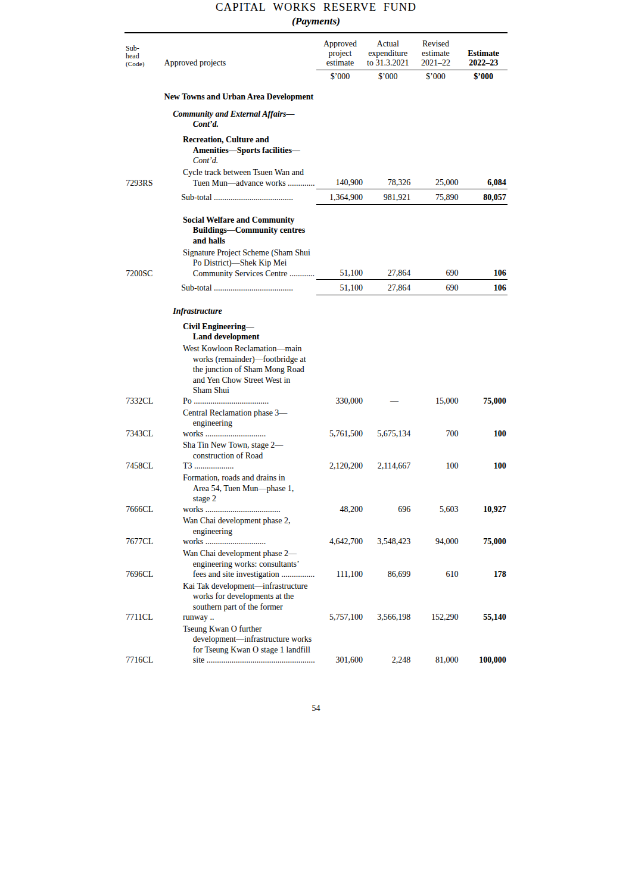CAPITAL WORKS RESERVE FUND
(Payments)
| Sub- head (Code) | Approved projects | Approved project estimate | Actual expenditure to 31.3.2021 | Revised estimate 2021–22 | Estimate 2022–23 |
| --- | --- | --- | --- | --- | --- |
| | | $’000 | $’000 | $’000 | $’000 |
| | New Towns and Urban Area Development | | | | |
| | Community and External Affairs— Cont’d. | | | | |
| | Recreation, Culture and Amenities—Sports facilities— Cont’d. | | | | |
| 7293RS | Cycle track between Tsuen Wan and Tuen Mun—advance works ............. | 140,900 | 78,326 | 25,000 | 6,084 |
| | Sub-total ...................................... | 1,364,900 | 981,921 | 75,890 | 80,057 |
| | Social Welfare and Community Buildings—Community centres and halls | | | | |
| 7200SC | Signature Project Scheme (Sham Shui Po District)—Shek Kip Mei Community Services Centre ............ | 51,100 | 27,864 | 690 | 106 |
| | Sub-total ...................................... | 51,100 | 27,864 | 690 | 106 |
| | Infrastructure | | | | |
| | Civil Engineering— Land development | | | | |
| 7332CL | West Kowloon Reclamation—main works (remainder)—footbridge at the junction of Sham Mong Road and Yen Chow Street West in Sham Shui Po .................................... | 330,000 | — | 15,000 | 75,000 |
| 7343CL | Central Reclamation phase 3— engineering works ............................. | 5,761,500 | 5,675,134 | 700 | 100 |
| 7458CL | Sha Tin New Town, stage 2— construction of Road T3 ................... | 2,120,200 | 2,114,667 | 100 | 100 |
| 7666CL | Formation, roads and drains in Area 54, Tuen Mun—phase 1, stage 2 works .................................... | 48,200 | 696 | 5,603 | 10,927 |
| 7677CL | Wan Chai development phase 2, engineering works ............................. | 4,642,700 | 3,548,423 | 94,000 | 75,000 |
| 7696CL | Wan Chai development phase 2— engineering works: consultants’ fees and site investigation ................ | 111,100 | 86,699 | 610 | 178 |
| 7711CL | Kai Tak development—infrastructure works for developments at the southern part of the former runway .. | 5,757,100 | 3,566,198 | 152,290 | 55,140 |
| 7716CL | Tseung Kwan O further development—infrastructure works for Tseung Kwan O stage 1 landfill site .................................................... | 301,600 | 2,248 | 81,000 | 100,000 |
54